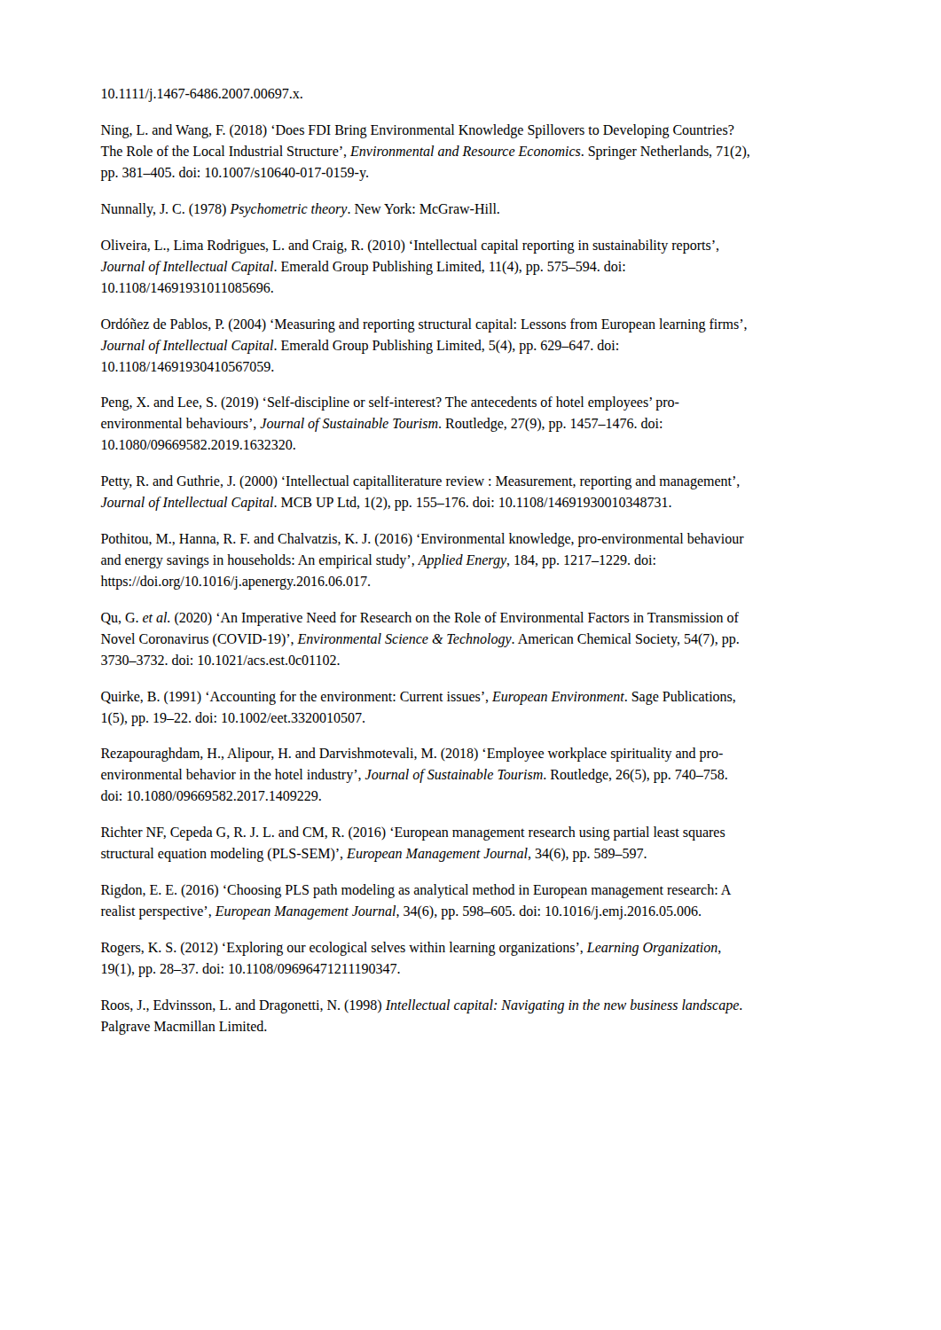10.1111/j.1467-6486.2007.00697.x.
Ning, L. and Wang, F. (2018) ‘Does FDI Bring Environmental Knowledge Spillovers to Developing Countries? The Role of the Local Industrial Structure’, Environmental and Resource Economics. Springer Netherlands, 71(2), pp. 381–405. doi: 10.1007/s10640-017-0159-y.
Nunnally, J. C. (1978) Psychometric theory. New York: McGraw-Hill.
Oliveira, L., Lima Rodrigues, L. and Craig, R. (2010) ‘Intellectual capital reporting in sustainability reports’, Journal of Intellectual Capital. Emerald Group Publishing Limited, 11(4), pp. 575–594. doi: 10.1108/14691931011085696.
Ordóñez de Pablos, P. (2004) ‘Measuring and reporting structural capital: Lessons from European learning firms’, Journal of Intellectual Capital. Emerald Group Publishing Limited, 5(4), pp. 629–647. doi: 10.1108/14691930410567059.
Peng, X. and Lee, S. (2019) ‘Self-discipline or self-interest? The antecedents of hotel employees’ pro-environmental behaviours’, Journal of Sustainable Tourism. Routledge, 27(9), pp. 1457–1476. doi: 10.1080/09669582.2019.1632320.
Petty, R. and Guthrie, J. (2000) ‘Intellectual capitalliterature review : Measurement, reporting and management’, Journal of Intellectual Capital. MCB UP Ltd, 1(2), pp. 155–176. doi: 10.1108/14691930010348731.
Pothitou, M., Hanna, R. F. and Chalvatzis, K. J. (2016) ‘Environmental knowledge, pro-environmental behaviour and energy savings in households: An empirical study’, Applied Energy, 184, pp. 1217–1229. doi: https://doi.org/10.1016/j.apenergy.2016.06.017.
Qu, G. et al. (2020) ‘An Imperative Need for Research on the Role of Environmental Factors in Transmission of Novel Coronavirus (COVID-19)’, Environmental Science & Technology. American Chemical Society, 54(7), pp. 3730–3732. doi: 10.1021/acs.est.0c01102.
Quirke, B. (1991) ‘Accounting for the environment: Current issues’, European Environment. Sage Publications, 1(5), pp. 19–22. doi: 10.1002/eet.3320010507.
Rezapouraghdam, H., Alipour, H. and Darvishmotevali, M. (2018) ‘Employee workplace spirituality and pro-environmental behavior in the hotel industry’, Journal of Sustainable Tourism. Routledge, 26(5), pp. 740–758. doi: 10.1080/09669582.2017.1409229.
Richter NF, Cepeda G, R. J. L. and CM, R. (2016) ‘European management research using partial least squares structural equation modeling (PLS-SEM)’, European Management Journal, 34(6), pp. 589–597.
Rigdon, E. E. (2016) ‘Choosing PLS path modeling as analytical method in European management research: A realist perspective’, European Management Journal, 34(6), pp. 598–605. doi: 10.1016/j.emj.2016.05.006.
Rogers, K. S. (2012) ‘Exploring our ecological selves within learning organizations’, Learning Organization, 19(1), pp. 28–37. doi: 10.1108/09696471211190347.
Roos, J., Edvinsson, L. and Dragonetti, N. (1998) Intellectual capital: Navigating in the new business landscape. Palgrave Macmillan Limited.